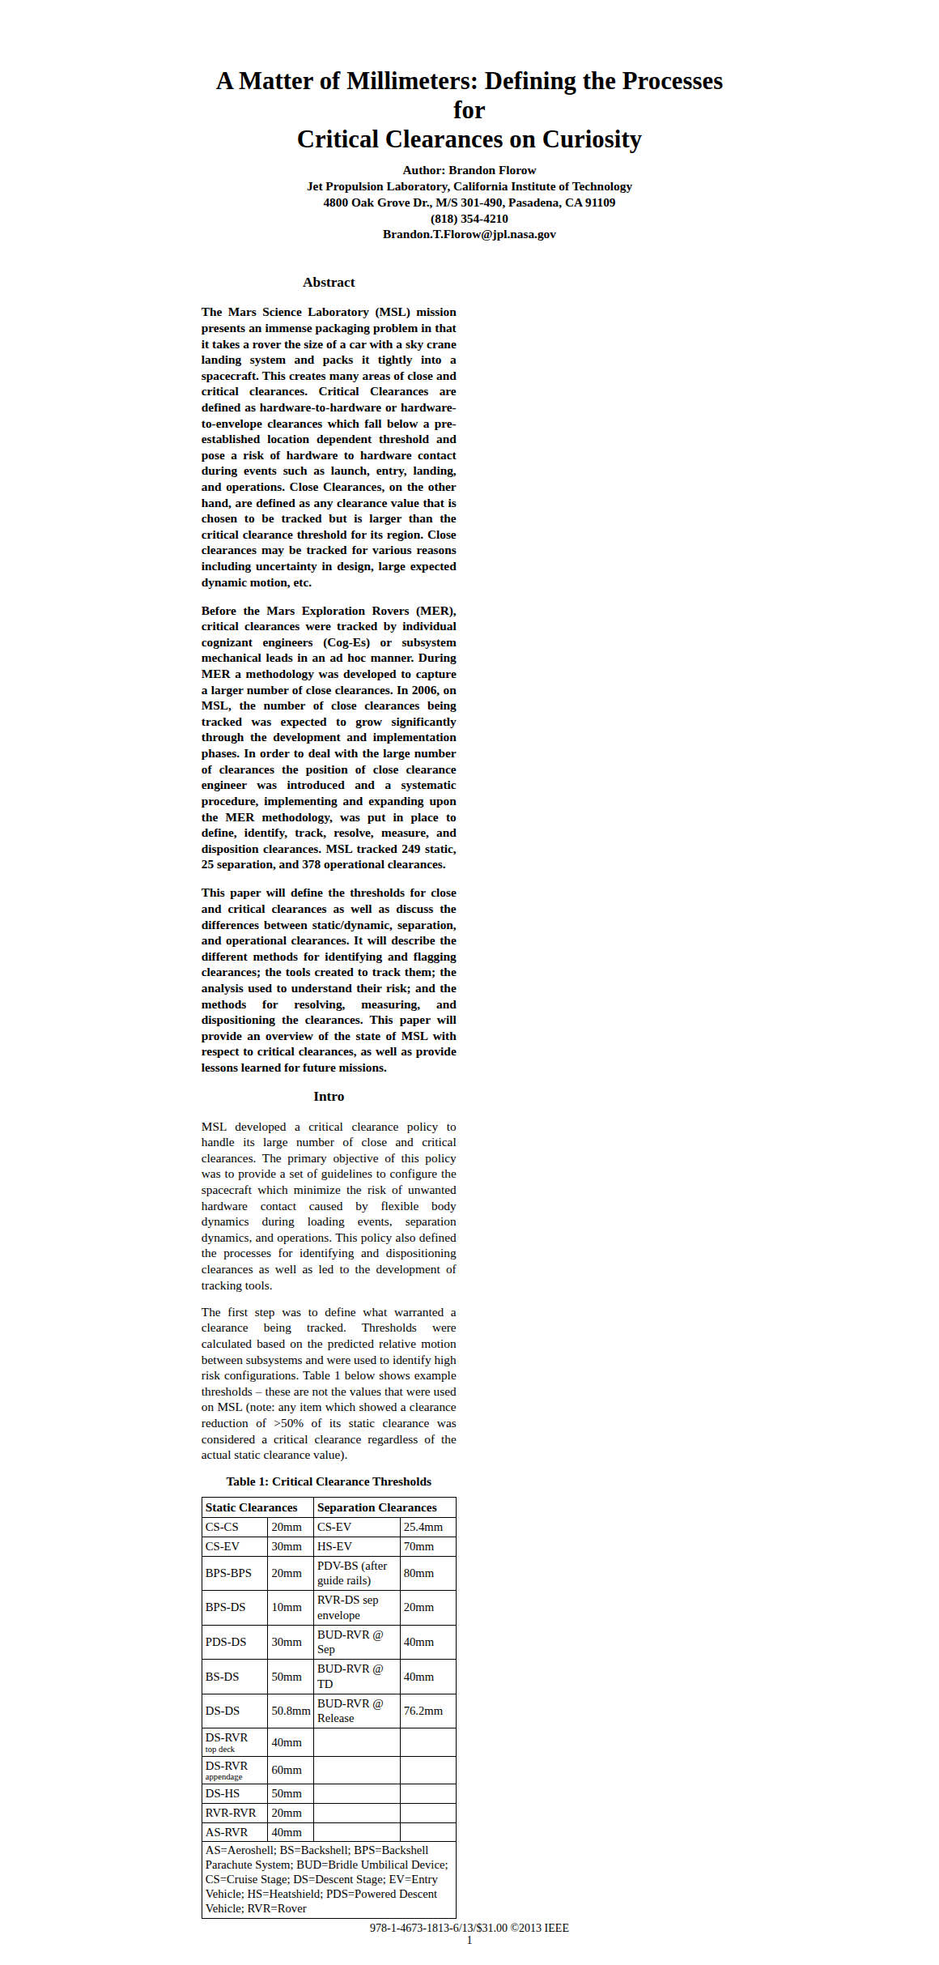A Matter of Millimeters: Defining the Processes for
Critical Clearances on Curiosity
Author: Brandon Florow
Jet Propulsion Laboratory, California Institute of Technology
4800 Oak Grove Dr., M/S 301-490, Pasadena, CA 91109
(818) 354-4210
Brandon.T.Florow@jpl.nasa.gov
Abstract
The Mars Science Laboratory (MSL) mission presents an immense packaging problem in that it takes a rover the size of a car with a sky crane landing system and packs it tightly into a spacecraft. This creates many areas of close and critical clearances. Critical Clearances are defined as hardware-to-hardware or hardware-to-envelope clearances which fall below a pre-established location dependent threshold and pose a risk of hardware to hardware contact during events such as launch, entry, landing, and operations. Close Clearances, on the other hand, are defined as any clearance value that is chosen to be tracked but is larger than the critical clearance threshold for its region. Close clearances may be tracked for various reasons including uncertainty in design, large expected dynamic motion, etc.
Before the Mars Exploration Rovers (MER), critical clearances were tracked by individual cognizant engineers (Cog-Es) or subsystem mechanical leads in an ad hoc manner. During MER a methodology was developed to capture a larger number of close clearances. In 2006, on MSL, the number of close clearances being tracked was expected to grow significantly through the development and implementation phases. In order to deal with the large number of clearances the position of close clearance engineer was introduced and a systematic procedure, implementing and expanding upon the MER methodology, was put in place to define, identify, track, resolve, measure, and disposition clearances. MSL tracked 249 static, 25 separation, and 378 operational clearances.
This paper will define the thresholds for close and critical clearances as well as discuss the differences between static/dynamic, separation, and operational clearances. It will describe the different methods for identifying and flagging clearances; the tools created to track them; the analysis used to understand their risk; and the methods for resolving, measuring, and dispositioning the clearances. This paper will provide an overview of the state of MSL with respect to critical clearances, as well as provide lessons learned for future missions.
Intro
MSL developed a critical clearance policy to handle its large number of close and critical clearances. The primary objective of this policy was to provide a set of guidelines to configure the spacecraft which minimize the risk of unwanted hardware contact caused by flexible body dynamics during loading events, separation dynamics, and operations. This policy also defined the processes for identifying and dispositioning clearances as well as led to the development of tracking tools.
The first step was to define what warranted a clearance being tracked. Thresholds were calculated based on the predicted relative motion between subsystems and were used to identify high risk configurations. Table 1 below shows example thresholds – these are not the values that were used on MSL (note: any item which showed a clearance reduction of >50% of its static clearance was considered a critical clearance regardless of the actual static clearance value).
Table 1: Critical Clearance Thresholds
| Static Clearances | Separation Clearances |
| --- | --- |
| CS-CS | 20mm | CS-EV | 25.4mm |
| CS-EV | 30mm | HS-EV | 70mm |
| BPS-BPS | 20mm | PDV-BS (after guide rails) | 80mm |
| BPS-DS | 10mm | RVR-DS sep envelope | 20mm |
| PDS-DS | 30mm | BUD-RVR @ Sep | 40mm |
| BS-DS | 50mm | BUD-RVR @ TD | 40mm |
| DS-DS | 50.8mm | BUD-RVR @ Release | 76.2mm |
| DS-RVR top deck | 40mm | | |
| DS-RVR appendage | 60mm | | |
| DS-HS | 50mm | | |
| RVR-RVR | 20mm | | |
| AS-RVR | 40mm | | |
| AS=Aeroshell; BS=Backshell; BPS=Backshell Parachute System; BUD=Bridle Umbilical Device; CS=Cruise Stage; DS=Descent Stage; EV=Entry Vehicle; HS=Heatshield; PDS=Powered Descent Vehicle; RVR=Rover |
978-1-4673-1813-6/13/$31.00 ©2013 IEEE
1